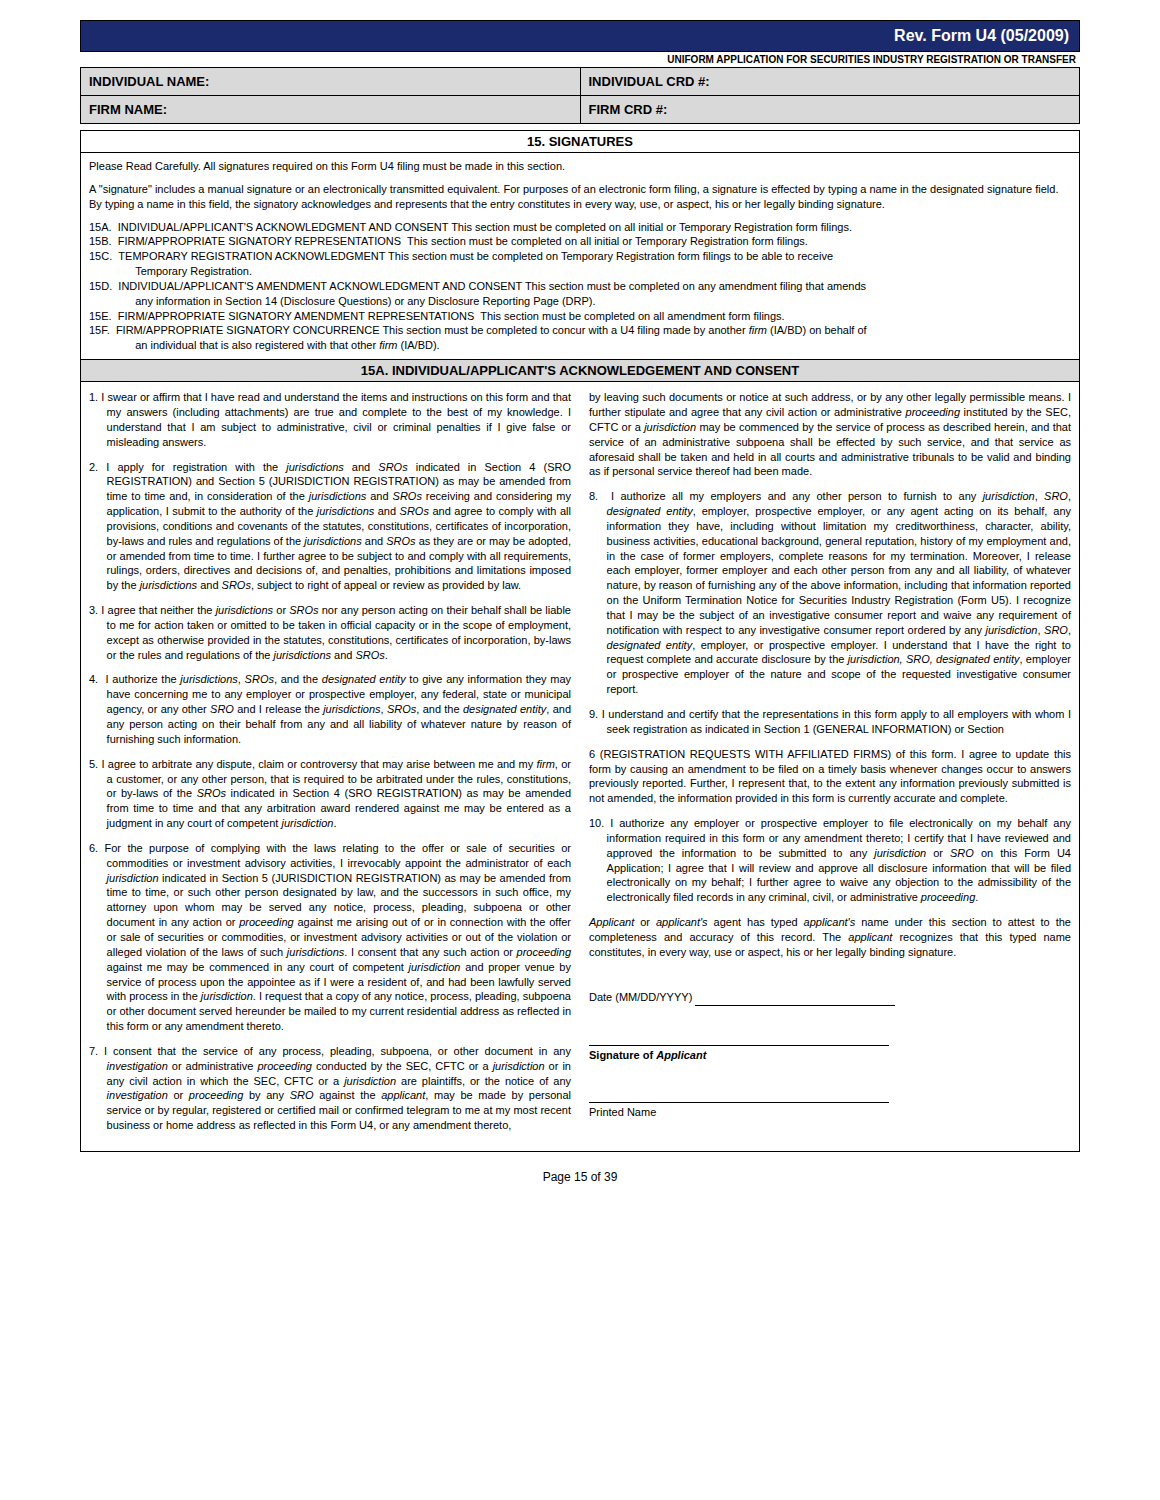Rev. Form U4 (05/2009)
UNIFORM APPLICATION FOR SECURITIES INDUSTRY REGISTRATION OR TRANSFER
| INDIVIDUAL NAME: | INDIVIDUAL CRD #: |
| FIRM NAME: | FIRM CRD #: |
15. SIGNATURES
Please Read Carefully. All signatures required on this Form U4 filing must be made in this section.
A "signature" includes a manual signature or an electronically transmitted equivalent. For purposes of an electronic form filing, a signature is effected by typing a name in the designated signature field. By typing a name in this field, the signatory acknowledges and represents that the entry constitutes in every way, use, or aspect, his or her legally binding signature.
15A. INDIVIDUAL/APPLICANT'S ACKNOWLEDGMENT AND CONSENT This section must be completed on all initial or Temporary Registration form filings.
15B. FIRM/APPROPRIATE SIGNATORY REPRESENTATIONS This section must be completed on all initial or Temporary Registration form filings.
15C. TEMPORARY REGISTRATION ACKNOWLEDGMENT This section must be completed on Temporary Registration form filings to be able to receive
Temporary Registration.
15D. INDIVIDUAL/APPLICANT'S AMENDMENT ACKNOWLEDGMENT AND CONSENT This section must be completed on any amendment filing that amends
any information in Section 14 (Disclosure Questions) or any Disclosure Reporting Page (DRP).
15E. FIRM/APPROPRIATE SIGNATORY AMENDMENT REPRESENTATIONS This section must be completed on all amendment form filings.
15F. FIRM/APPROPRIATE SIGNATORY CONCURRENCE This section must be completed to concur with a U4 filing made by another firm (IA/BD) on behalf of
an individual that is also registered with that other firm (IA/BD).
15A. INDIVIDUAL/APPLICANT'S ACKNOWLEDGEMENT AND CONSENT
1. I swear or affirm that I have read and understand the items and instructions on this form and that my answers (including attachments) are true and complete to the best of my knowledge. I understand that I am subject to administrative, civil or criminal penalties if I give false or misleading answers.
2. I apply for registration with the jurisdictions and SROs indicated in Section 4 (SRO REGISTRATION) and Section 5 (JURISDICTION REGISTRATION) as may be amended from time to time and, in consideration of the jurisdictions and SROs receiving and considering my application, I submit to the authority of the jurisdictions and SROs and agree to comply with all provisions, conditions and covenants of the statutes, constitutions, certificates of incorporation, by-laws and rules and regulations of the jurisdictions and SROs as they are or may be adopted, or amended from time to time. I further agree to be subject to and comply with all requirements, rulings, orders, directives and decisions of, and penalties, prohibitions and limitations imposed by the jurisdictions and SROs, subject to right of appeal or review as provided by law.
3. I agree that neither the jurisdictions or SROs nor any person acting on their behalf shall be liable to me for action taken or omitted to be taken in official capacity or in the scope of employment, except as otherwise provided in the statutes, constitutions, certificates of incorporation, by-laws or the rules and regulations of the jurisdictions and SROs.
4. I authorize the jurisdictions, SROs, and the designated entity to give any information they may have concerning me to any employer or prospective employer, any federal, state or municipal agency, or any other SRO and I release the jurisdictions, SROs, and the designated entity, and any person acting on their behalf from any and all liability of whatever nature by reason of furnishing such information.
5. I agree to arbitrate any dispute, claim or controversy that may arise between me and my firm, or a customer, or any other person, that is required to be arbitrated under the rules, constitutions, or by-laws of the SROs indicated in Section 4 (SRO REGISTRATION) as may be amended from time to time and that any arbitration award rendered against me may be entered as a judgment in any court of competent jurisdiction.
6. For the purpose of complying with the laws relating to the offer or sale of securities or commodities or investment advisory activities, I irrevocably appoint the administrator of each jurisdiction indicated in Section 5 (JURISDICTION REGISTRATION) as may be amended from time to time, or such other person designated by law, and the successors in such office, my attorney upon whom may be served any notice, process, pleading, subpoena or other document in any action or proceeding against me arising out of or in connection with the offer or sale of securities or commodities, or investment advisory activities or out of the violation or alleged violation of the laws of such jurisdictions. I consent that any such action or proceeding against me may be commenced in any court of competent jurisdiction and proper venue by service of process upon the appointee as if I were a resident of, and had been lawfully served with process in the jurisdiction. I request that a copy of any notice, process, pleading, subpoena or other document served hereunder be mailed to my current residential address as reflected in this form or any amendment thereto.
7. I consent that the service of any process, pleading, subpoena, or other document in any investigation or administrative proceeding conducted by the SEC, CFTC or a jurisdiction or in any civil action in which the SEC, CFTC or a jurisdiction are plaintiffs, or the notice of any investigation or proceeding by any SRO against the applicant, may be made by personal service or by regular, registered or certified mail or confirmed telegram to me at my most recent business or home address as reflected in this Form U4, or any amendment thereto,
by leaving such documents or notice at such address, or by any other legally permissible means. I further stipulate and agree that any civil action or administrative proceeding instituted by the SEC, CFTC or a jurisdiction may be commenced by the service of process as described herein, and that service of an administrative subpoena shall be effected by such service, and that service as aforesaid shall be taken and held in all courts and administrative tribunals to be valid and binding as if personal service thereof had been made.
8. I authorize all my employers and any other person to furnish to any jurisdiction, SRO, designated entity, employer, prospective employer, or any agent acting on its behalf, any information they have, including without limitation my creditworthiness, character, ability, business activities, educational background, general reputation, history of my employment and, in the case of former employers, complete reasons for my termination. Moreover, I release each employer, former employer and each other person from any and all liability, of whatever nature, by reason of furnishing any of the above information, including that information reported on the Uniform Termination Notice for Securities Industry Registration (Form U5). I recognize that I may be the subject of an investigative consumer report and waive any requirement of notification with respect to any investigative consumer report ordered by any jurisdiction, SRO, designated entity, employer, or prospective employer. I understand that I have the right to request complete and accurate disclosure by the jurisdiction, SRO, designated entity, employer or prospective employer of the nature and scope of the requested investigative consumer report.
9. I understand and certify that the representations in this form apply to all employers with whom I seek registration as indicated in Section 1 (GENERAL INFORMATION) or Section
6 (REGISTRATION REQUESTS WITH AFFILIATED FIRMS) of this form. I agree to update this form by causing an amendment to be filed on a timely basis whenever changes occur to answers previously reported. Further, I represent that, to the extent any information previously submitted is not amended, the information provided in this form is currently accurate and complete.
10. I authorize any employer or prospective employer to file electronically on my behalf any information required in this form or any amendment thereto; I certify that I have reviewed and approved the information to be submitted to any jurisdiction or SRO on this Form U4 Application; I agree that I will review and approve all disclosure information that will be filed electronically on my behalf; I further agree to waive any objection to the admissibility of the electronically filed records in any criminal, civil, or administrative proceeding.
Applicant or applicant's agent has typed applicant's name under this section to attest to the completeness and accuracy of this record. The applicant recognizes that this typed name constitutes, in every way, use or aspect, his or her legally binding signature.
Date (MM/DD/YYYY)
Signature of Applicant
Printed Name
Page 15 of 39